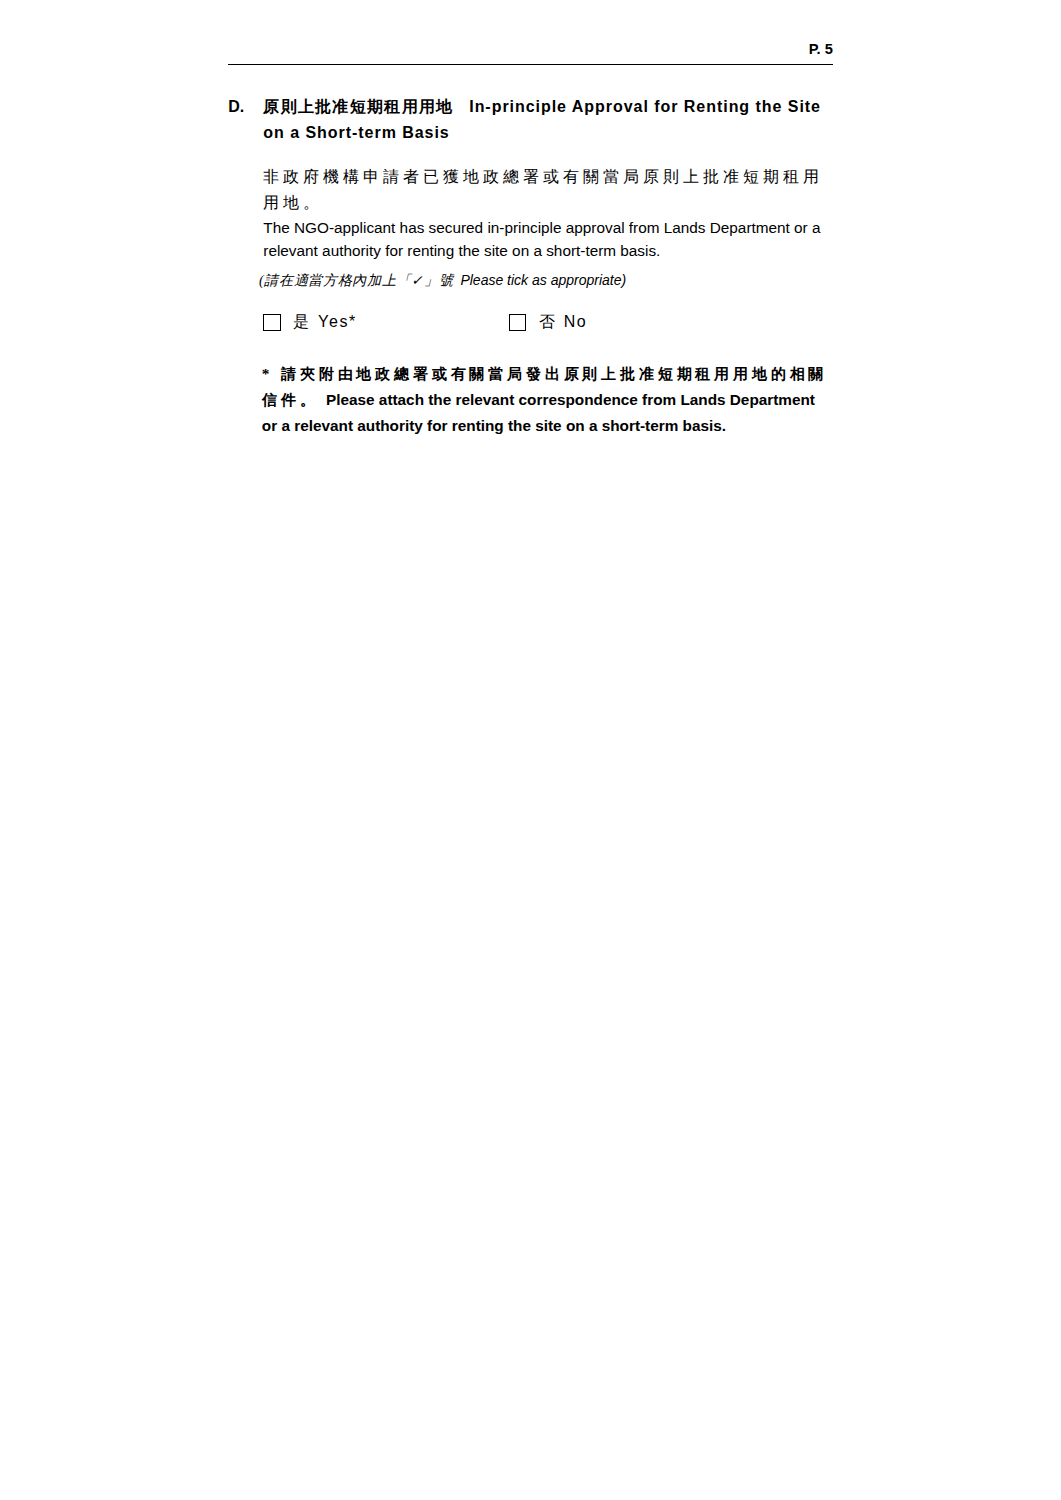P. 5
D.
原則上批准短期租用用地 In-principle Approval for Renting the Site on a Short-term Basis
非政府機構申請者已獲地政總署或有關當局原則上批准短期租用用地。
The NGO-applicant has secured in-principle approval from Lands Department or a relevant authority for renting the site on a short-term basis.
(請在適當方格內加上「✓」號 Please tick as appropriate)
是 Yes* 否 No
* 請夾附由地政總署或有關當局發出原則上批准短期租用用地的相關信件。 Please attach the relevant correspondence from Lands Department or a relevant authority for renting the site on a short-term basis.